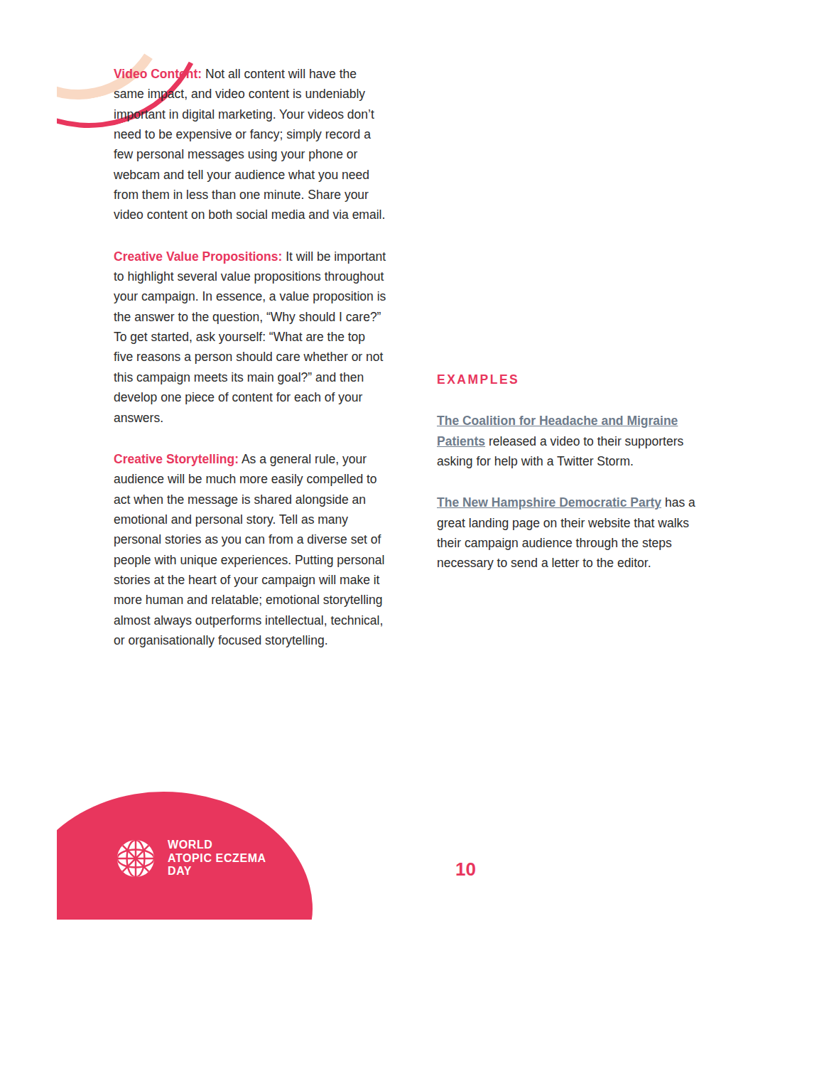Video Content: Not all content will have the same impact, and video content is undeniably important in digital marketing. Your videos don’t need to be expensive or fancy; simply record a few personal messages using your phone or webcam and tell your audience what you need from them in less than one minute. Share your video content on both social media and via email.
Creative Value Propositions: It will be important to highlight several value propositions throughout your campaign. In essence, a value proposition is the answer to the question, “Why should I care?” To get started, ask yourself: “What are the top five reasons a person should care whether or not this campaign meets its main goal?” and then develop one piece of content for each of your answers.
Creative Storytelling: As a general rule, your audience will be much more easily compelled to act when the message is shared alongside an emotional and personal story. Tell as many personal stories as you can from a diverse set of people with unique experiences. Putting personal stories at the heart of your campaign will make it more human and relatable; emotional storytelling almost always outperforms intellectual, technical, or organisationally focused storytelling.
EXAMPLES
The Coalition for Headache and Migraine Patients released a video to their supporters asking for help with a Twitter Storm.
The New Hampshire Democratic Party has a great landing page on their website that walks their campaign audience through the steps necessary to send a letter to the editor.
World
Atopic Eczema
Day
10